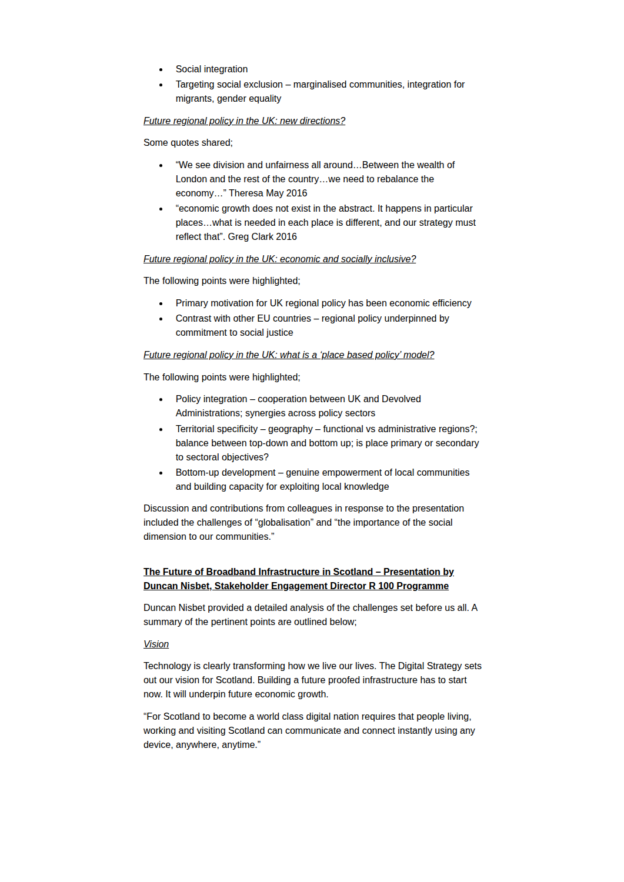Social integration
Targeting social exclusion – marginalised communities, integration for migrants, gender equality
Future regional policy in the UK: new directions?
Some quotes shared;
“We see division and unfairness all around…Between the wealth of London and the rest of the country…we need to rebalance the economy…” Theresa May 2016
“economic growth does not exist in the abstract. It happens in particular places…what is needed in each place is different, and our strategy must reflect that”. Greg Clark 2016
Future regional policy in the UK: economic and socially inclusive?
The following points were highlighted;
Primary motivation for UK regional policy has been economic efficiency
Contrast with other EU countries – regional policy underpinned by commitment to social justice
Future regional policy in the UK: what is a ‘place based policy’ model?
The following points were highlighted;
Policy integration – cooperation between UK and Devolved Administrations; synergies across policy sectors
Territorial specificity – geography – functional vs administrative regions?; balance between top-down and bottom up; is place primary or secondary to sectoral objectives?
Bottom-up development – genuine empowerment of local communities and building capacity for exploiting local knowledge
Discussion and contributions from colleagues in response to the presentation included the challenges of “globalisation” and “the importance of the social dimension to our communities.”
The Future of Broadband Infrastructure in Scotland – Presentation by Duncan Nisbet, Stakeholder Engagement Director R 100 Programme
Duncan Nisbet provided a detailed analysis of the challenges set before us all. A summary of the pertinent points are outlined below;
Vision
Technology is clearly transforming how we live our lives. The Digital Strategy sets out our vision for Scotland. Building a future proofed infrastructure has to start now. It will underpin future economic growth.
“For Scotland to become a world class digital nation requires that people living, working and visiting Scotland can communicate and connect instantly using any device, anywhere, anytime.”